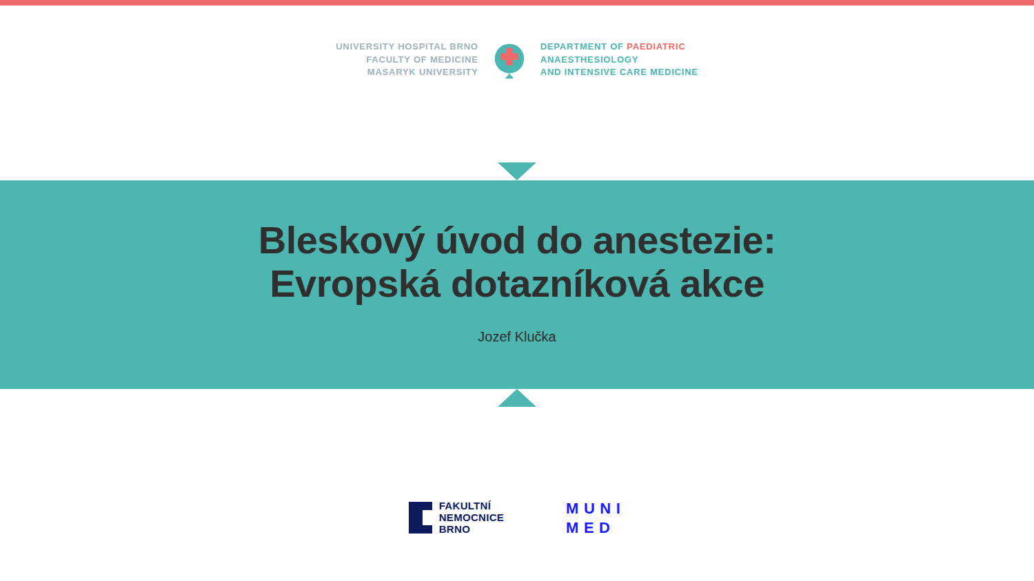University Hospital Brno
Faculty of Medicine
Masaryk University
Department of Paediatric
Anaesthesiology
and Intensive Care Medicine
Bleskový úvod do anestezie:
Evropská dotazníková akce
Jozef Klučka
Fakultní
Nemocnice
Brno
MUNI
MED